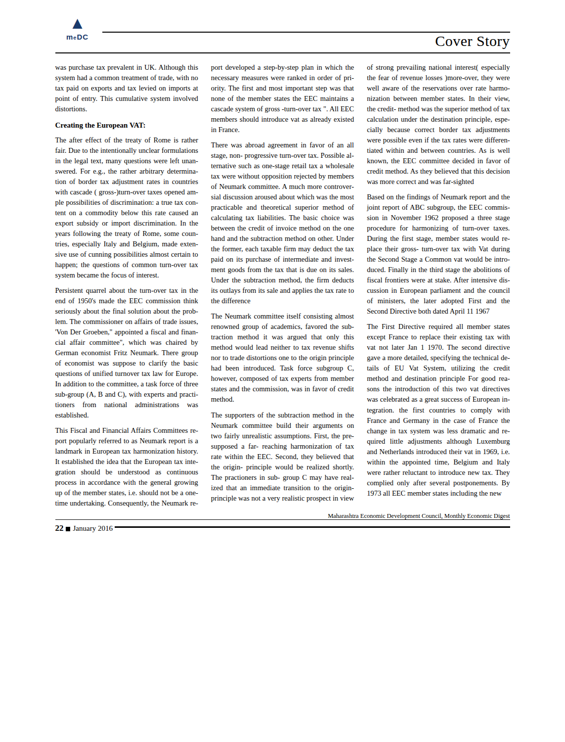▲
me DC
Cover Story
was purchase tax prevalent in UK. Although this system had a common treatment of trade, with no tax paid on exports and tax levied on imports at point of entry. This cumulative system involved distortions.
Creating the European VAT:
The after effect of the treaty of Rome is rather fair. Due to the intentionally unclear formulations in the legal text, many questions were left unanswered. For e.g., the rather arbitrary determination of border tax adjustment rates in countries with cascade ( gross-)turn-over taxes opened ample possibilities of discrimination: a true tax content on a commodity below this rate caused an export subsidy or import discrimination. In the years following the treaty of Rome, some countries, especially Italy and Belgium, made extensive use of cunning possibilities almost certain to happen; the questions of common turn-over tax system became the focus of interest.
Persistent quarrel about the turn-over tax in the end of 1950's made the EEC commission think seriously about the final solution about the problem. The commissioner on affairs of trade issues, 'Von Der Groeben," appointed a fiscal and financial affair committee", which was chaired by German economist Fritz Neumark. There group of economist was suppose to clarify the basic questions of unified turnover tax law for Europe. In addition to the committee, a task force of three sub-group (A, B and C), with experts and practitioners from national administrations was established.
This Fiscal and Financial Affairs Committees report popularly referred to as Neumark report is a landmark in European tax harmonization history. It established the idea that the European tax integration should be understood as continuous process in accordance with the general growing up of the member states, i.e. should not be a one-time undertaking. Consequently, the Neumark report developed a step-by-step plan in which the necessary measures were ranked in order of priority. The first and most important step was that none of the member states the EEC maintains a cascade system of gross -turn-over tax ". All EEC members should introduce vat as already existed in France.
There was abroad agreement in favor of an all stage, non- progressive turn-over tax. Possible alternative such as one-stage retail tax a wholesale tax were without opposition rejected by members of Neumark committee. A much more controversial discussion aroused about which was the most practicable and theoretical superior method of calculating tax liabilities. The basic choice was between the credit of invoice method on the one hand and the subtraction method on other. Under the former, each taxable firm may deduct the tax paid on its purchase of intermediate and investment goods from the tax that is due on its sales. Under the subtraction method, the firm deducts its outlays from its sale and applies the tax rate to the difference
The Neumark committee itself consisting almost renowned group of academics, favored the subtraction method it was argued that only this method would lead neither to tax revenue shifts nor to trade distortions one to the origin principle had been introduced. Task force subgroup C, however, composed of tax experts from member states and the commission, was in favor of credit method.
The supporters of the subtraction method in the Neumark committee build their arguments on two fairly unrealistic assumptions. First, the pre-supposed a far- reaching harmonization of tax rate within the EEC. Second, they believed that the origin- principle would be realized shortly. The practioners in sub- group C may have realized that an immediate transition to the origin-principle was not a very realistic prospect in view of strong prevailing national interest( especially the fear of revenue losses )more-over, they were well aware of the reservations over rate harmonization between member states. In their view, the credit- method was the superior method of tax calculation under the destination principle, especially because correct border tax adjustments were possible even if the tax rates were differentiated within and between countries. As is well known, the EEC committee decided in favor of credit method. As they believed that this decision was more correct and was far-sighted
Based on the findings of Neumark report and the joint report of ABC subgroup, the EEC commission in November 1962 proposed a three stage procedure for harmonizing of turn-over taxes. During the first stage, member states would replace their gross- turn-over tax with Vat during the Second Stage a Common vat would be introduced. Finally in the third stage the abolitions of fiscal frontiers were at stake. After intensive discussion in European parliament and the council of ministers, the later adopted First and the Second Directive both dated April 11 1967
The First Directive required all member states except France to replace their existing tax with vat not later Jan 1 1970. The second directive gave a more detailed, specifying the technical details of EU Vat System, utilizing the credit method and destination principle For good reasons the introduction of this two vat directives was celebrated as a great success of European integration. the first countries to comply with France and Germany in the case of France the change in tax system was less dramatic and required little adjustments although Luxemburg and Netherlands introduced their vat in 1969, i.e. within the appointed time, Belgium and Italy were rather reluctant to introduce new tax. They complied only after several postponements. By 1973 all EEC member states including the new
22 January 2016
Maharashtra Economic Development Council, Monthly Economic Digest